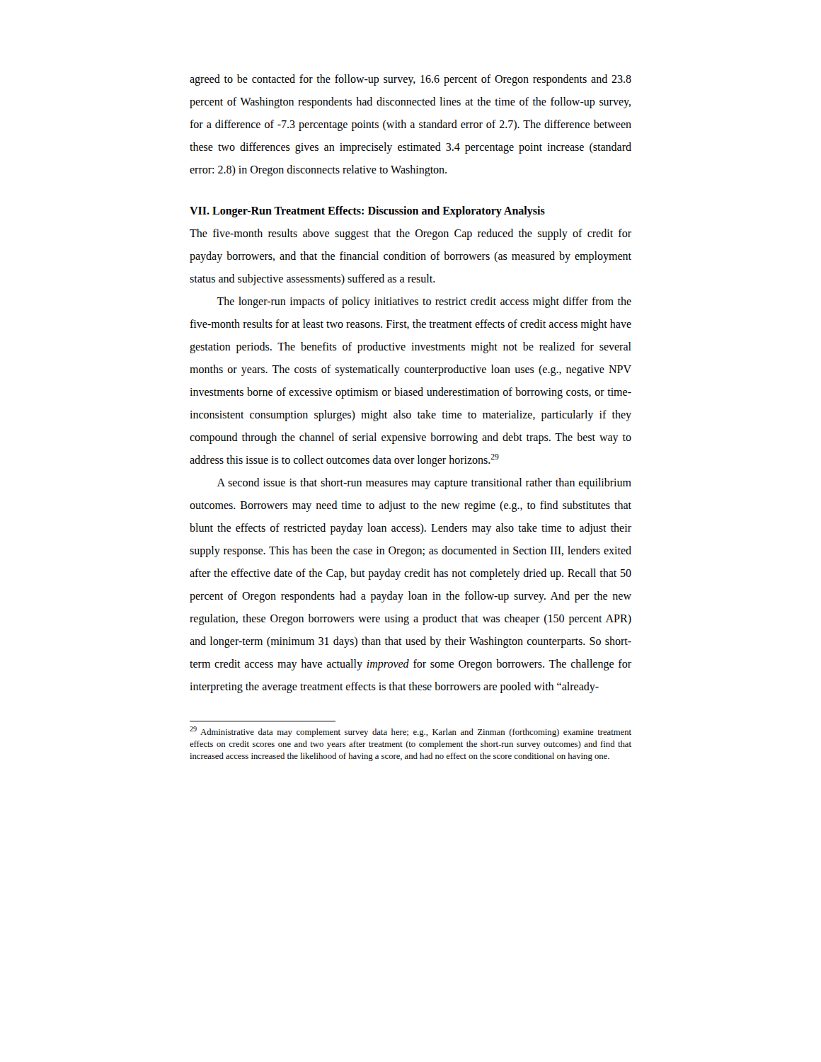agreed to be contacted for the follow-up survey, 16.6 percent of Oregon respondents and 23.8 percent of Washington respondents had disconnected lines at the time of the follow-up survey, for a difference of -7.3 percentage points (with a standard error of 2.7). The difference between these two differences gives an imprecisely estimated 3.4 percentage point increase (standard error: 2.8) in Oregon disconnects relative to Washington.
VII. Longer-Run Treatment Effects: Discussion and Exploratory Analysis
The five-month results above suggest that the Oregon Cap reduced the supply of credit for payday borrowers, and that the financial condition of borrowers (as measured by employment status and subjective assessments) suffered as a result.
The longer-run impacts of policy initiatives to restrict credit access might differ from the five-month results for at least two reasons. First, the treatment effects of credit access might have gestation periods. The benefits of productive investments might not be realized for several months or years. The costs of systematically counterproductive loan uses (e.g., negative NPV investments borne of excessive optimism or biased underestimation of borrowing costs, or time-inconsistent consumption splurges) might also take time to materialize, particularly if they compound through the channel of serial expensive borrowing and debt traps. The best way to address this issue is to collect outcomes data over longer horizons.29
A second issue is that short-run measures may capture transitional rather than equilibrium outcomes. Borrowers may need time to adjust to the new regime (e.g., to find substitutes that blunt the effects of restricted payday loan access). Lenders may also take time to adjust their supply response. This has been the case in Oregon; as documented in Section III, lenders exited after the effective date of the Cap, but payday credit has not completely dried up. Recall that 50 percent of Oregon respondents had a payday loan in the follow-up survey. And per the new regulation, these Oregon borrowers were using a product that was cheaper (150 percent APR) and longer-term (minimum 31 days) than that used by their Washington counterparts. So short-term credit access may have actually improved for some Oregon borrowers. The challenge for interpreting the average treatment effects is that these borrowers are pooled with “already-
29 Administrative data may complement survey data here; e.g., Karlan and Zinman (forthcoming) examine treatment effects on credit scores one and two years after treatment (to complement the short-run survey outcomes) and find that increased access increased the likelihood of having a score, and had no effect on the score conditional on having one.